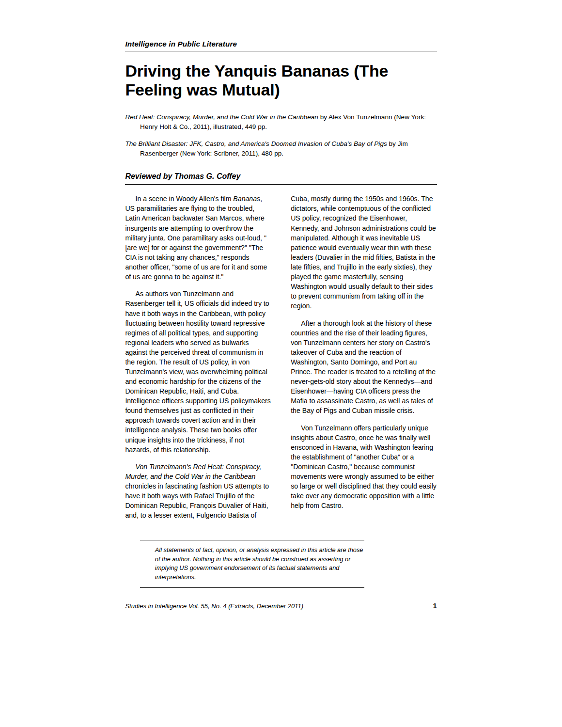Intelligence in Public Literature
Driving the Yanquis Bananas (The Feeling was Mutual)
Red Heat: Conspiracy, Murder, and the Cold War in the Caribbean by Alex Von Tunzelmann (New York: Henry Holt & Co., 2011), illustrated, 449 pp.
The Brilliant Disaster: JFK, Castro, and America's Doomed Invasion of Cuba's Bay of Pigs by Jim Rasenberger (New York: Scribner, 2011), 480 pp.
Reviewed by Thomas G. Coffey
In a scene in Woody Allen's film Bananas, US paramilitaries are flying to the troubled, Latin American backwater San Marcos, where insurgents are attempting to overthrow the military junta. One paramilitary asks out-loud, "[are we] for or against the government?" "The CIA is not taking any chances," responds another officer, "some of us are for it and some of us are gonna to be against it."
As authors von Tunzelmann and Rasenberger tell it, US officials did indeed try to have it both ways in the Caribbean, with policy fluctuating between hostility toward repressive regimes of all political types, and supporting regional leaders who served as bulwarks against the perceived threat of communism in the region. The result of US policy, in von Tunzelmann's view, was overwhelming political and economic hardship for the citizens of the Dominican Republic, Haiti, and Cuba. Intelligence officers supporting US policymakers found themselves just as conflicted in their approach towards covert action and in their intelligence analysis. These two books offer unique insights into the trickiness, if not hazards, of this relationship.
Von Tunzelmann's Red Heat: Conspiracy, Murder, and the Cold War in the Caribbean chronicles in fascinating fashion US attempts to have it both ways with Rafael Trujillo of the Dominican Republic, François Duvalier of Haiti, and, to a lesser extent, Fulgencio Batista of Cuba, mostly during the 1950s and 1960s. The dictators, while contemptuous of the conflicted US policy, recognized the Eisenhower, Kennedy, and Johnson administrations could be manipulated. Although it was inevitable US patience would eventually wear thin with these leaders (Duvalier in the mid fifties, Batista in the late fifties, and Trujillo in the early sixties), they played the game masterfully, sensing Washington would usually default to their sides to prevent communism from taking off in the region.
After a thorough look at the history of these countries and the rise of their leading figures, von Tunzelmann centers her story on Castro's takeover of Cuba and the reaction of Washington, Santo Domingo, and Port au Prince. The reader is treated to a retelling of the never-gets-old story about the Kennedys—and Eisenhower—having CIA officers press the Mafia to assassinate Castro, as well as tales of the Bay of Pigs and Cuban missile crisis.
Von Tunzelmann offers particularly unique insights about Castro, once he was finally well ensconced in Havana, with Washington fearing the establishment of "another Cuba" or a "Dominican Castro," because communist movements were wrongly assumed to be either so large or well disciplined that they could easily take over any democratic opposition with a little help from Castro.
All statements of fact, opinion, or analysis expressed in this article are those of the author. Nothing in this article should be construed as asserting or implying US government endorsement of its factual statements and interpretations.
Studies in Intelligence Vol. 55, No. 4 (Extracts, December 2011) 1